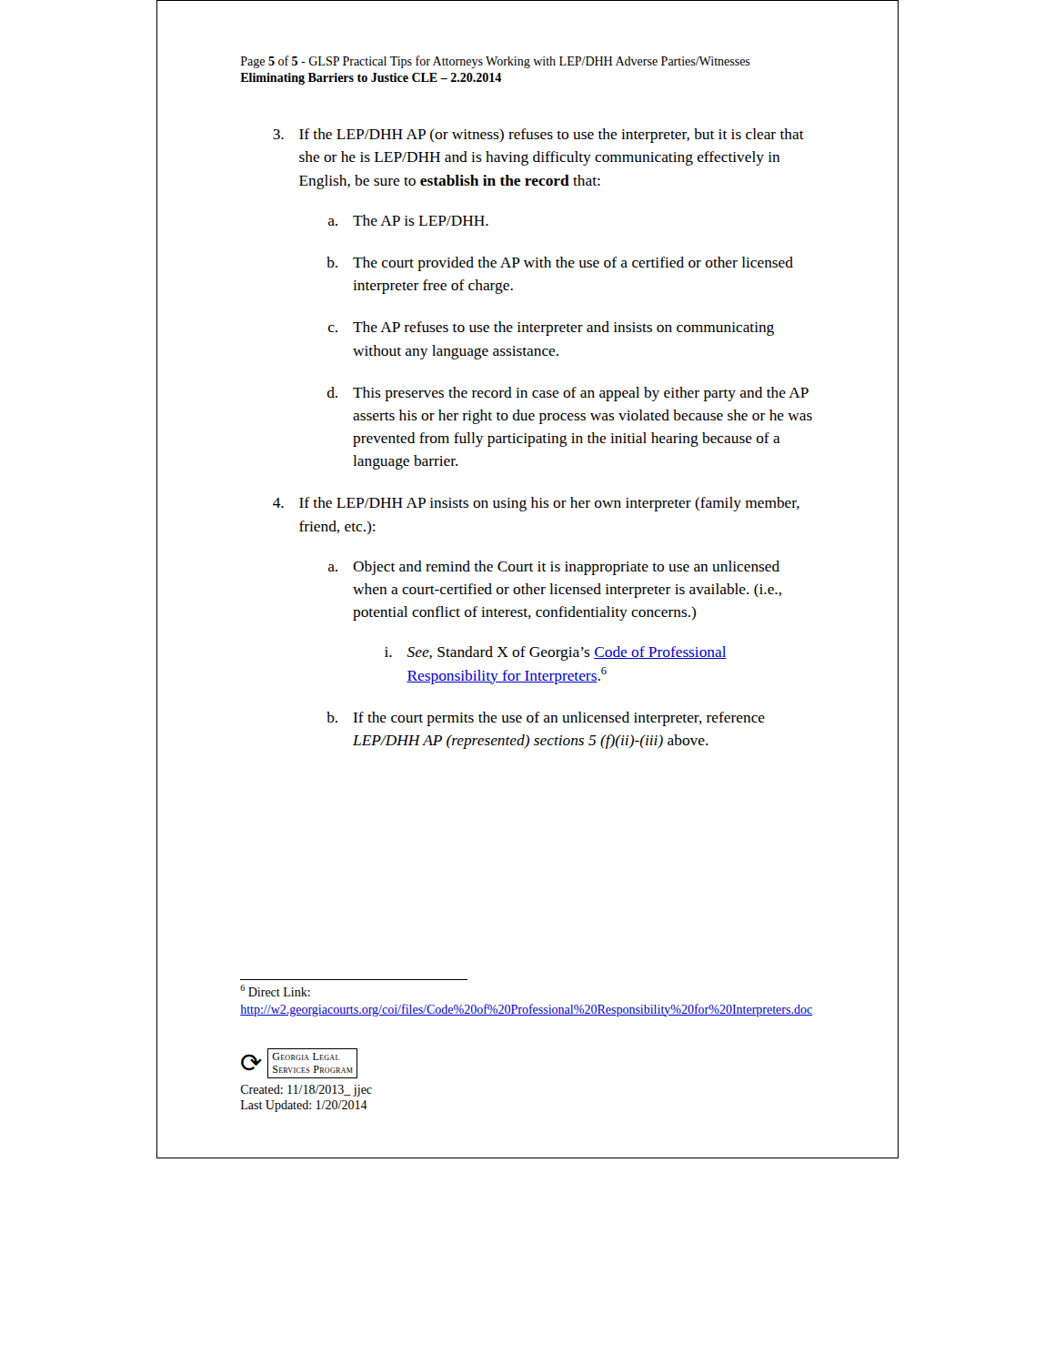Page 5 of 5 - GLSP Practical Tips for Attorneys Working with LEP/DHH Adverse Parties/Witnesses
Eliminating Barriers to Justice CLE – 2.20.2014
If the LEP/DHH AP (or witness) refuses to use the interpreter, but it is clear that she or he is LEP/DHH and is having difficulty communicating effectively in English, be sure to establish in the record that:
The AP is LEP/DHH.
The court provided the AP with the use of a certified or other licensed interpreter free of charge.
The AP refuses to use the interpreter and insists on communicating without any language assistance.
This preserves the record in case of an appeal by either party and the AP asserts his or her right to due process was violated because she or he was prevented from fully participating in the initial hearing because of a language barrier.
If the LEP/DHH AP insists on using his or her own interpreter (family member, friend, etc.):
Object and remind the Court it is inappropriate to use an unlicensed when a court-certified or other licensed interpreter is available. (i.e., potential conflict of interest, confidentiality concerns.)
See, Standard X of Georgia’s Code of Professional Responsibility for Interpreters.6
If the court permits the use of an unlicensed interpreter, reference LEP/DHH AP (represented) sections 5 (f)(ii)-(iii) above.
6 Direct Link:
http://w2.georgiacourts.org/coi/files/Code%20of%20Professional%20Responsibility%20for%20Interpreters.doc
⟳ Georgia Legal
Services Program
Created: 11/18/2013_ jjec
Last Updated: 1/20/2014